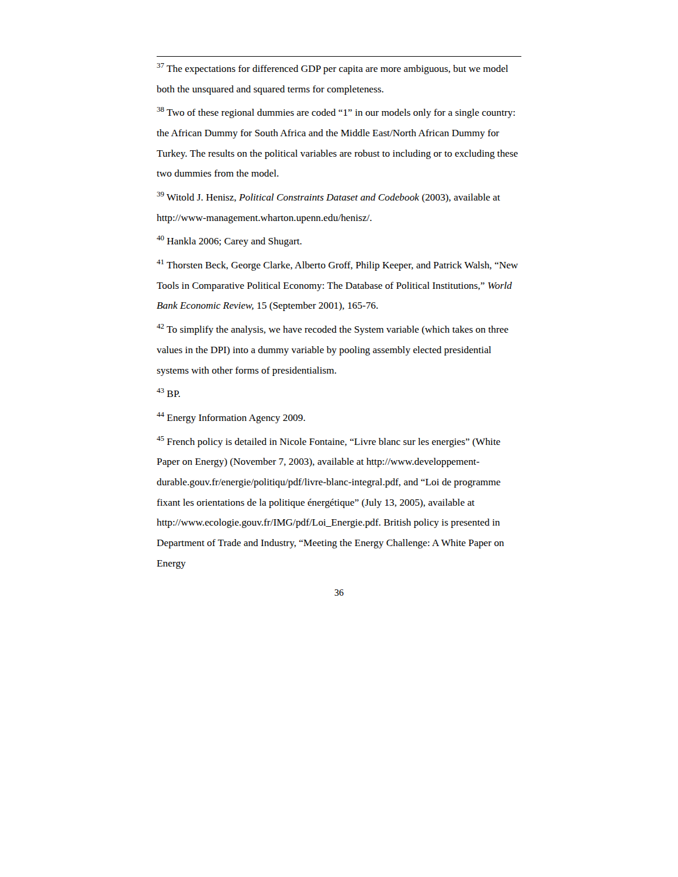37 The expectations for differenced GDP per capita are more ambiguous, but we model both the unsquared and squared terms for completeness.
38 Two of these regional dummies are coded “1” in our models only for a single country: the African Dummy for South Africa and the Middle East/North African Dummy for Turkey. The results on the political variables are robust to including or to excluding these two dummies from the model.
39 Witold J. Henisz, Political Constraints Dataset and Codebook (2003), available at http://www-management.wharton.upenn.edu/henisz/.
40 Hankla 2006; Carey and Shugart.
41 Thorsten Beck, George Clarke, Alberto Groff, Philip Keeper, and Patrick Walsh, “New Tools in Comparative Political Economy: The Database of Political Institutions,” World Bank Economic Review, 15 (September 2001), 165-76.
42 To simplify the analysis, we have recoded the System variable (which takes on three values in the DPI) into a dummy variable by pooling assembly elected presidential systems with other forms of presidentialism.
43 BP.
44 Energy Information Agency 2009.
45 French policy is detailed in Nicole Fontaine, “Livre blanc sur les energies” (White Paper on Energy) (November 7, 2003), available at http://www.developpement-durable.gouv.fr/energie/politiqu/pdf/livre-blanc-integral.pdf, and “Loi de programme fixant les orientations de la politique énergétique” (July 13, 2005), available at http://www.ecologie.gouv.fr/IMG/pdf/Loi_Energie.pdf. British policy is presented in Department of Trade and Industry, “Meeting the Energy Challenge: A White Paper on Energy
36